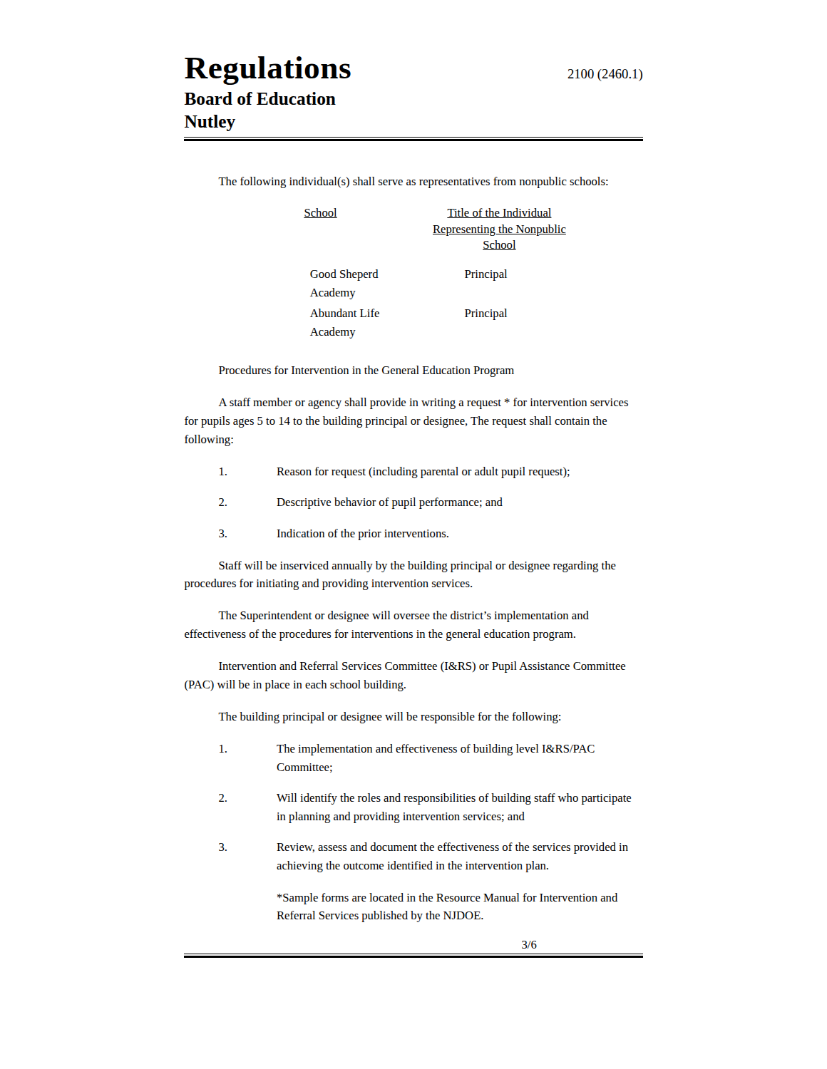Regulations
2100 (2460.1)
Board of Education
Nutley
The following individual(s) shall serve as representatives from nonpublic schools:
| School | Title of the Individual Representing the Nonpublic School |
| --- | --- |
| Good Sheperd Academy | Principal |
| Abundant Life Academy | Principal |
Procedures for Intervention in the General Education Program
A staff member or agency shall provide in writing a request * for intervention services for pupils ages 5 to 14 to the building principal or designee, The request shall contain the following:
1. Reason for request (including parental or adult pupil request);
2. Descriptive behavior of pupil performance; and
3. Indication of the prior interventions.
Staff will be inserviced annually by the building principal or designee regarding the procedures for initiating and providing intervention services.
The Superintendent or designee will oversee the district’s implementation and effectiveness of the procedures for interventions in the general education program.
Intervention and Referral Services Committee (I&RS) or Pupil Assistance Committee (PAC) will be in place in each school building.
The building principal or designee will be responsible for the following:
1. The implementation and effectiveness of building level I&RS/PAC Committee;
2. Will identify the roles and responsibilities of building staff who participate in planning and providing intervention services; and
3. Review, assess and document the effectiveness of the services provided in achieving the outcome identified in the intervention plan.
*Sample forms are located in the Resource Manual for Intervention and Referral Services published by the NJDOE.
3/6